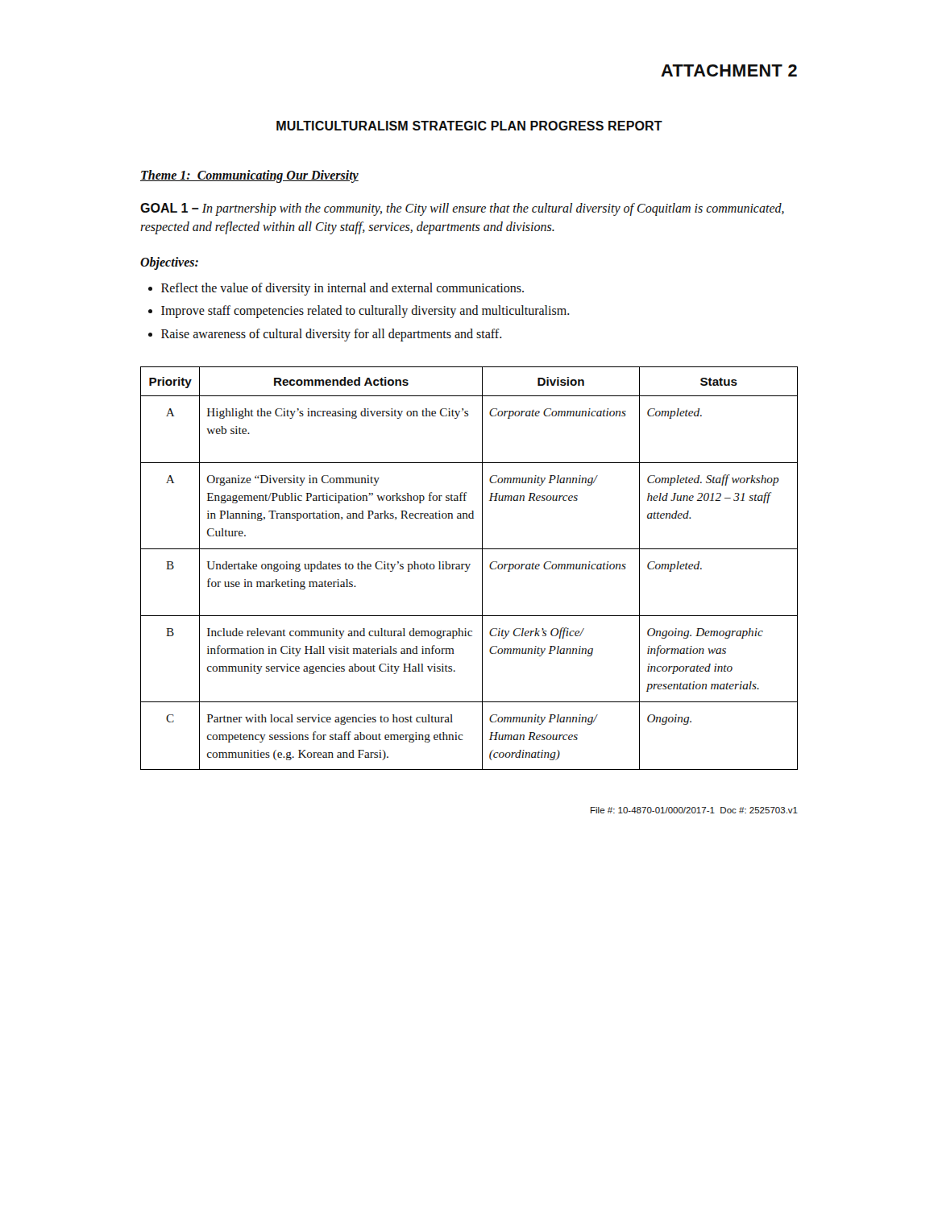ATTACHMENT 2
MULTICULTURALISM STRATEGIC PLAN PROGRESS REPORT
Theme 1: Communicating Our Diversity
GOAL 1 – In partnership with the community, the City will ensure that the cultural diversity of Coquitlam is communicated, respected and reflected within all City staff, services, departments and divisions.
Objectives:
Reflect the value of diversity in internal and external communications.
Improve staff competencies related to culturally diversity and multiculturalism.
Raise awareness of cultural diversity for all departments and staff.
| Priority | Recommended Actions | Division | Status |
| --- | --- | --- | --- |
| A | Highlight the City’s increasing diversity on the City’s web site. | Corporate Communications | Completed. |
| A | Organize “Diversity in Community Engagement/Public Participation” workshop for staff in Planning, Transportation, and Parks, Recreation and Culture. | Community Planning/ Human Resources | Completed. Staff workshop held June 2012 – 31 staff attended. |
| B | Undertake ongoing updates to the City’s photo library for use in marketing materials. | Corporate Communications | Completed. |
| B | Include relevant community and cultural demographic information in City Hall visit materials and inform community service agencies about City Hall visits. | City Clerk’s Office/ Community Planning | Ongoing. Demographic information was incorporated into presentation materials. |
| C | Partner with local service agencies to host cultural competency sessions for staff about emerging ethnic communities (e.g. Korean and Farsi). | Community Planning/ Human Resources (coordinating) | Ongoing. |
File #: 10-4870-01/000/2017-1 Doc #: 2525703.v1